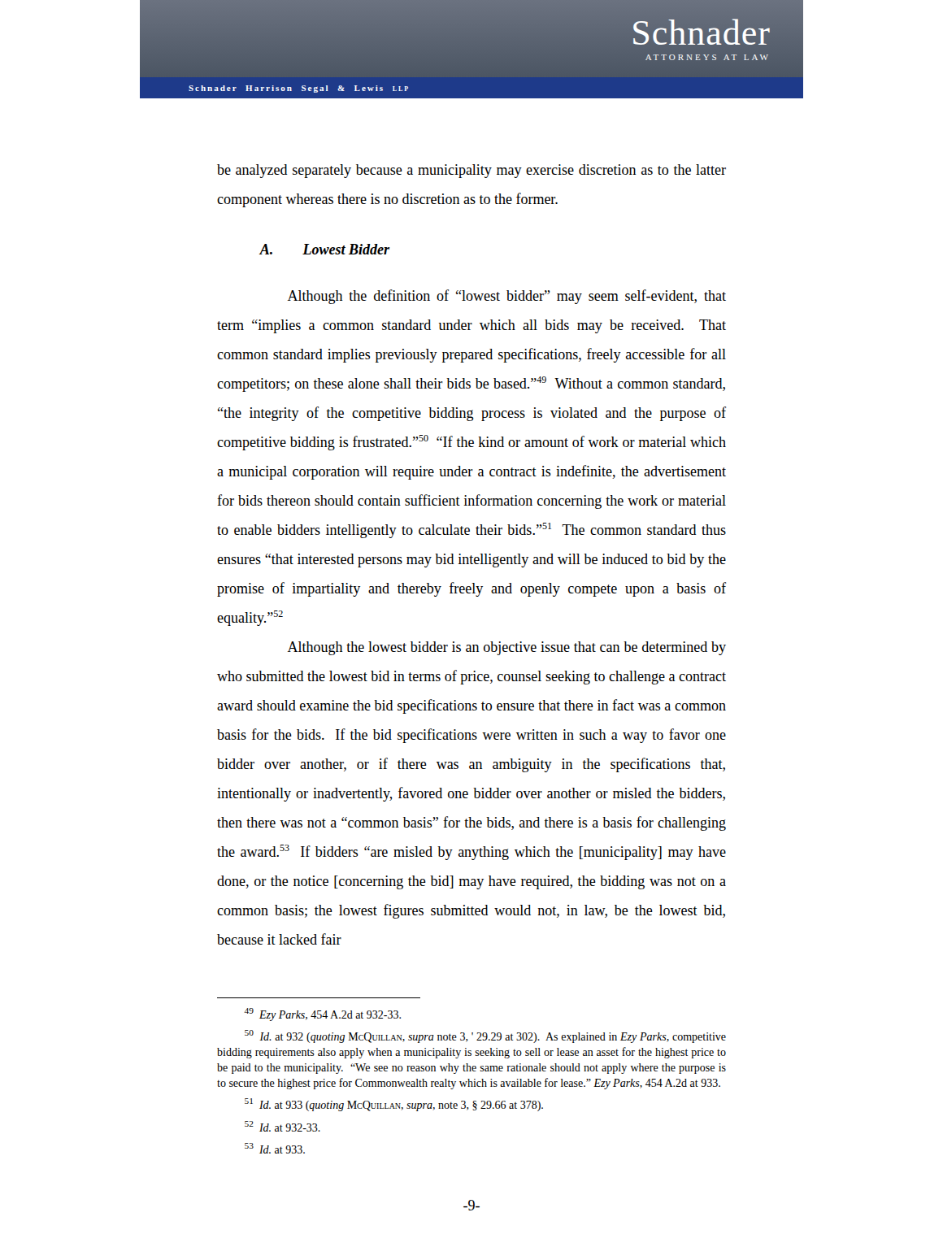Schnader
ATTORNEYS AT LAW
Schnader Harrison Segal & Lewis LLP
be analyzed separately because a municipality may exercise discretion as to the latter component whereas there is no discretion as to the former.
A. Lowest Bidder
Although the definition of “lowest bidder” may seem self-evident, that term “implies a common standard under which all bids may be received. That common standard implies previously prepared specifications, freely accessible for all competitors; on these alone shall their bids be based.”49 Without a common standard, “the integrity of the competitive bidding process is violated and the purpose of competitive bidding is frustrated.”50 “If the kind or amount of work or material which a municipal corporation will require under a contract is indefinite, the advertisement for bids thereon should contain sufficient information concerning the work or material to enable bidders intelligently to calculate their bids.”51 The common standard thus ensures “that interested persons may bid intelligently and will be induced to bid by the promise of impartiality and thereby freely and openly compete upon a basis of equality.”52
Although the lowest bidder is an objective issue that can be determined by who submitted the lowest bid in terms of price, counsel seeking to challenge a contract award should examine the bid specifications to ensure that there in fact was a common basis for the bids. If the bid specifications were written in such a way to favor one bidder over another, or if there was an ambiguity in the specifications that, intentionally or inadvertently, favored one bidder over another or misled the bidders, then there was not a “common basis” for the bids, and there is a basis for challenging the award.53 If bidders “are misled by anything which the [municipality] may have done, or the notice [concerning the bid] may have required, the bidding was not on a common basis; the lowest figures submitted would not, in law, be the lowest bid, because it lacked fair
49 Ezy Parks, 454 A.2d at 932-33.
50 Id. at 932 (quoting McQuillan, supra note 3, ' 29.29 at 302). As explained in Ezy Parks, competitive bidding requirements also apply when a municipality is seeking to sell or lease an asset for the highest price to be paid to the municipality. “We see no reason why the same rationale should not apply where the purpose is to secure the highest price for Commonwealth realty which is available for lease.” Ezy Parks, 454 A.2d at 933.
51 Id. at 933 (quoting McQuillan, supra, note 3, § 29.66 at 378).
52 Id. at 932-33.
53 Id. at 933.
-9-